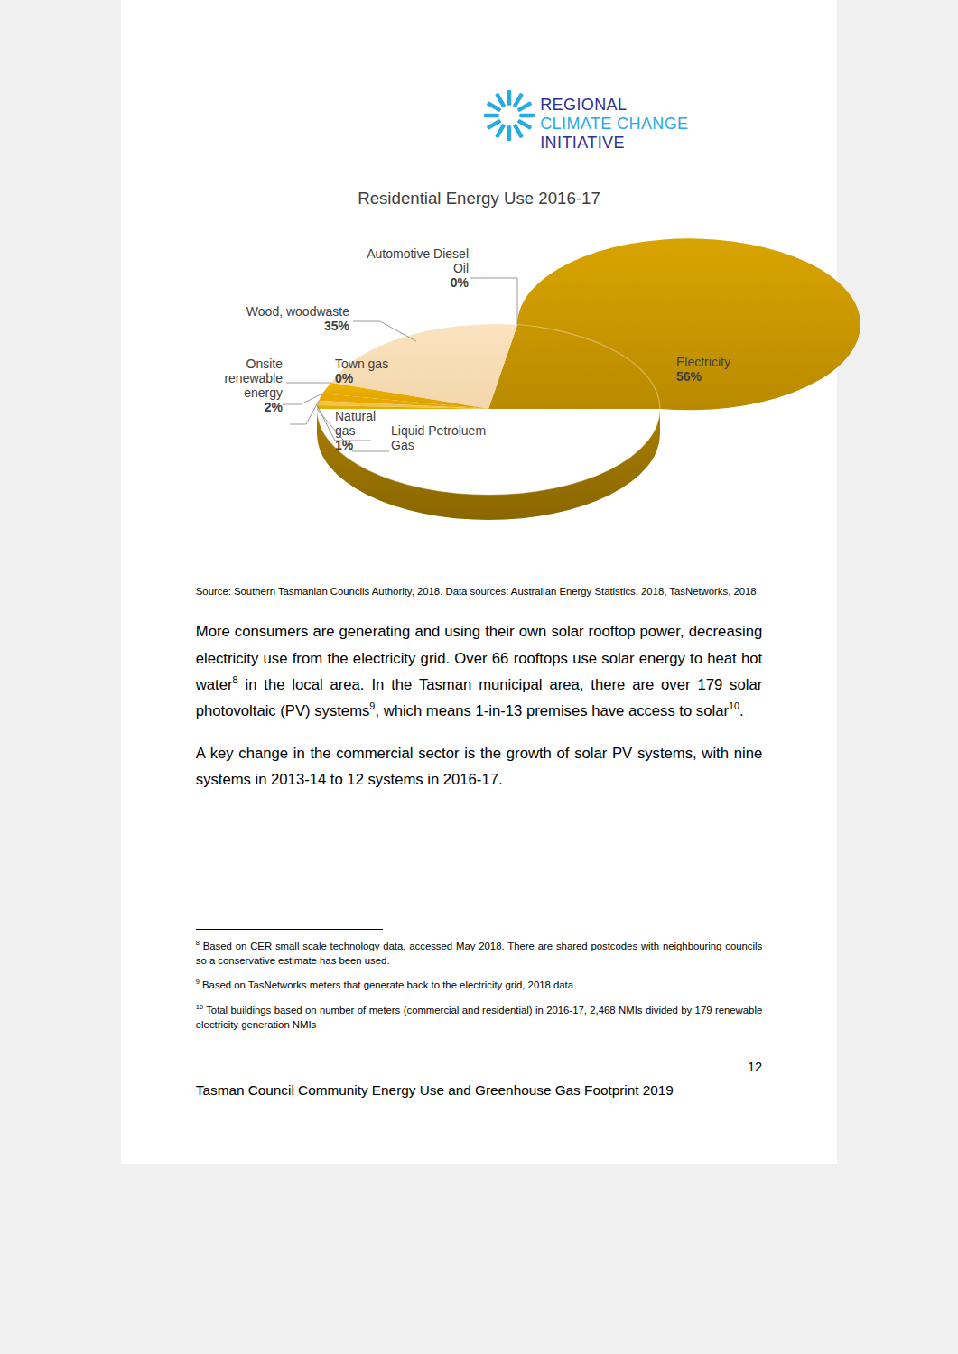REGIONAL
CLIMATE CHANGE
INITIATIVE
Residential Energy Use 2016-17
Automotive Diesel Oil 0% Wood, woodwaste 35% Electricity 56% Onsite renewable energy 2% Town gas 0% Natural gas 1% Liquid Petroluem Gas
Source: Southern Tasmanian Councils Authority, 2018. Data sources: Australian Energy Statistics, 2018, TasNetworks, 2018
More consumers are generating and using their own solar rooftop power, decreasing electricity use from the electricity grid. Over 66 rooftops use solar energy to heat hot water8 in the local area. In the Tasman municipal area, there are over 179 solar photovoltaic (PV) systems9, which means 1-in-13 premises have access to solar10.
A key change in the commercial sector is the growth of solar PV systems, with nine systems in 2013-14 to 12 systems in 2016-17.
8 Based on CER small scale technology data, accessed May 2018. There are shared postcodes with neighbouring councils so a conservative estimate has been used.
9 Based on TasNetworks meters that generate back to the electricity grid, 2018 data.
10 Total buildings based on number of meters (commercial and residential) in 2016-17, 2,468 NMIs divided by 179 renewable electricity generation NMIs
12
Tasman Council Community Energy Use and Greenhouse Gas Footprint 2019